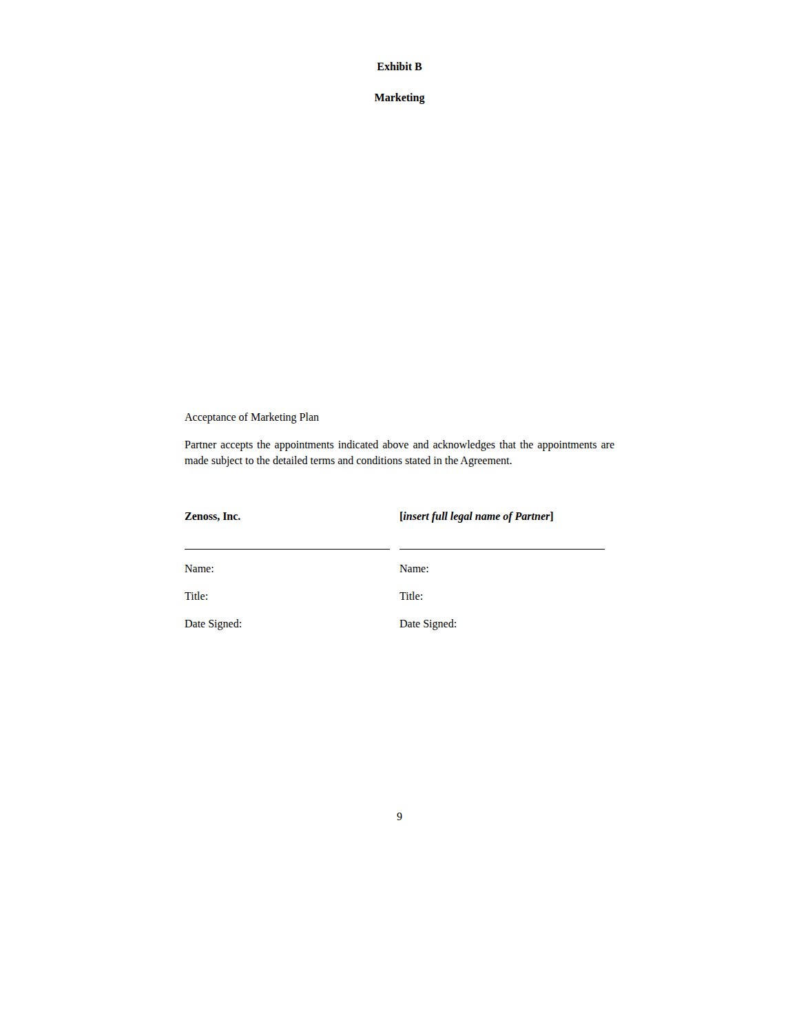Exhibit B
Marketing
Acceptance of Marketing Plan
Partner accepts the appointments indicated above and acknowledges that the appointments are made subject to the detailed terms and conditions stated in the Agreement.
| Zenoss, Inc. Name: Title: Date Signed: | [ insert full legal name of Partner ] Name: Title: Date Signed: |
9